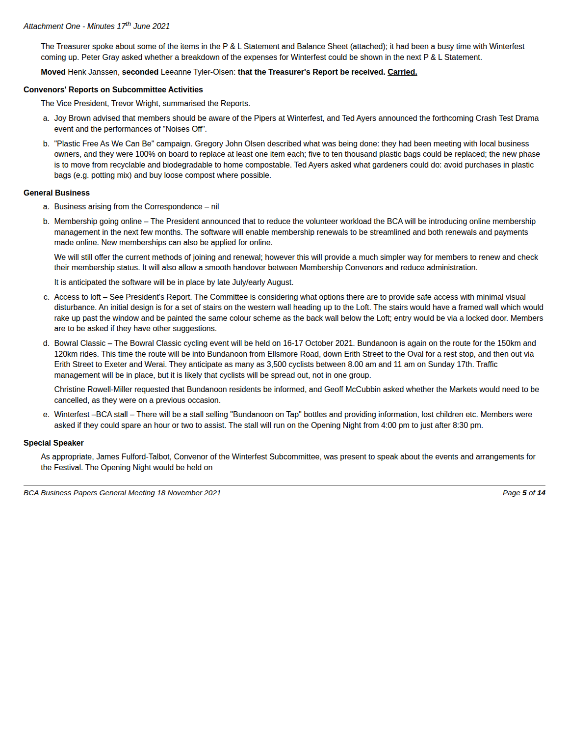Attachment One - Minutes 17th June 2021
The Treasurer spoke about some of the items in the P & L Statement and Balance Sheet (attached); it had been a busy time with Winterfest coming up. Peter Gray asked whether a breakdown of the expenses for Winterfest could be shown in the next P & L Statement.
Moved Henk Janssen, seconded Leeanne Tyler-Olsen: that the Treasurer's Report be received. Carried.
Convenors' Reports on Subcommittee Activities
The Vice President, Trevor Wright, summarised the Reports.
Joy Brown advised that members should be aware of the Pipers at Winterfest, and Ted Ayers announced the forthcoming Crash Test Drama event and the performances of "Noises Off".
"Plastic Free As We Can Be" campaign. Gregory John Olsen described what was being done: they had been meeting with local business owners, and they were 100% on board to replace at least one item each; five to ten thousand plastic bags could be replaced; the new phase is to move from recyclable and biodegradable to home compostable. Ted Ayers asked what gardeners could do: avoid purchases in plastic bags (e.g. potting mix) and buy loose compost where possible.
General Business
Business arising from the Correspondence – nil
Membership going online – The President announced that to reduce the volunteer workload the BCA will be introducing online membership management in the next few months. The software will enable membership renewals to be streamlined and both renewals and payments made online. New memberships can also be applied for online.
We will still offer the current methods of joining and renewal; however this will provide a much simpler way for members to renew and check their membership status. It will also allow a smooth handover between Membership Convenors and reduce administration.
It is anticipated the software will be in place by late July/early August.
Access to loft – See President's Report. The Committee is considering what options there are to provide safe access with minimal visual disturbance. An initial design is for a set of stairs on the western wall heading up to the Loft. The stairs would have a framed wall which would rake up past the window and be painted the same colour scheme as the back wall below the Loft; entry would be via a locked door. Members are to be asked if they have other suggestions.
Bowral Classic – The Bowral Classic cycling event will be held on 16-17 October 2021. Bundanoon is again on the route for the 150km and 120km rides. This time the route will be into Bundanoon from Ellsmore Road, down Erith Street to the Oval for a rest stop, and then out via Erith Street to Exeter and Werai. They anticipate as many as 3,500 cyclists between 8.00 am and 11 am on Sunday 17th. Traffic management will be in place, but it is likely that cyclists will be spread out, not in one group.
Christine Rowell-Miller requested that Bundanoon residents be informed, and Geoff McCubbin asked whether the Markets would need to be cancelled, as they were on a previous occasion.
Winterfest –BCA stall – There will be a stall selling "Bundanoon on Tap" bottles and providing information, lost children etc. Members were asked if they could spare an hour or two to assist. The stall will run on the Opening Night from 4:00 pm to just after 8:30 pm.
Special Speaker
As appropriate, James Fulford-Talbot, Convenor of the Winterfest Subcommittee, was present to speak about the events and arrangements for the Festival. The Opening Night would be held on
BCA Business Papers General Meeting 18 November 2021 Page 5 of 14